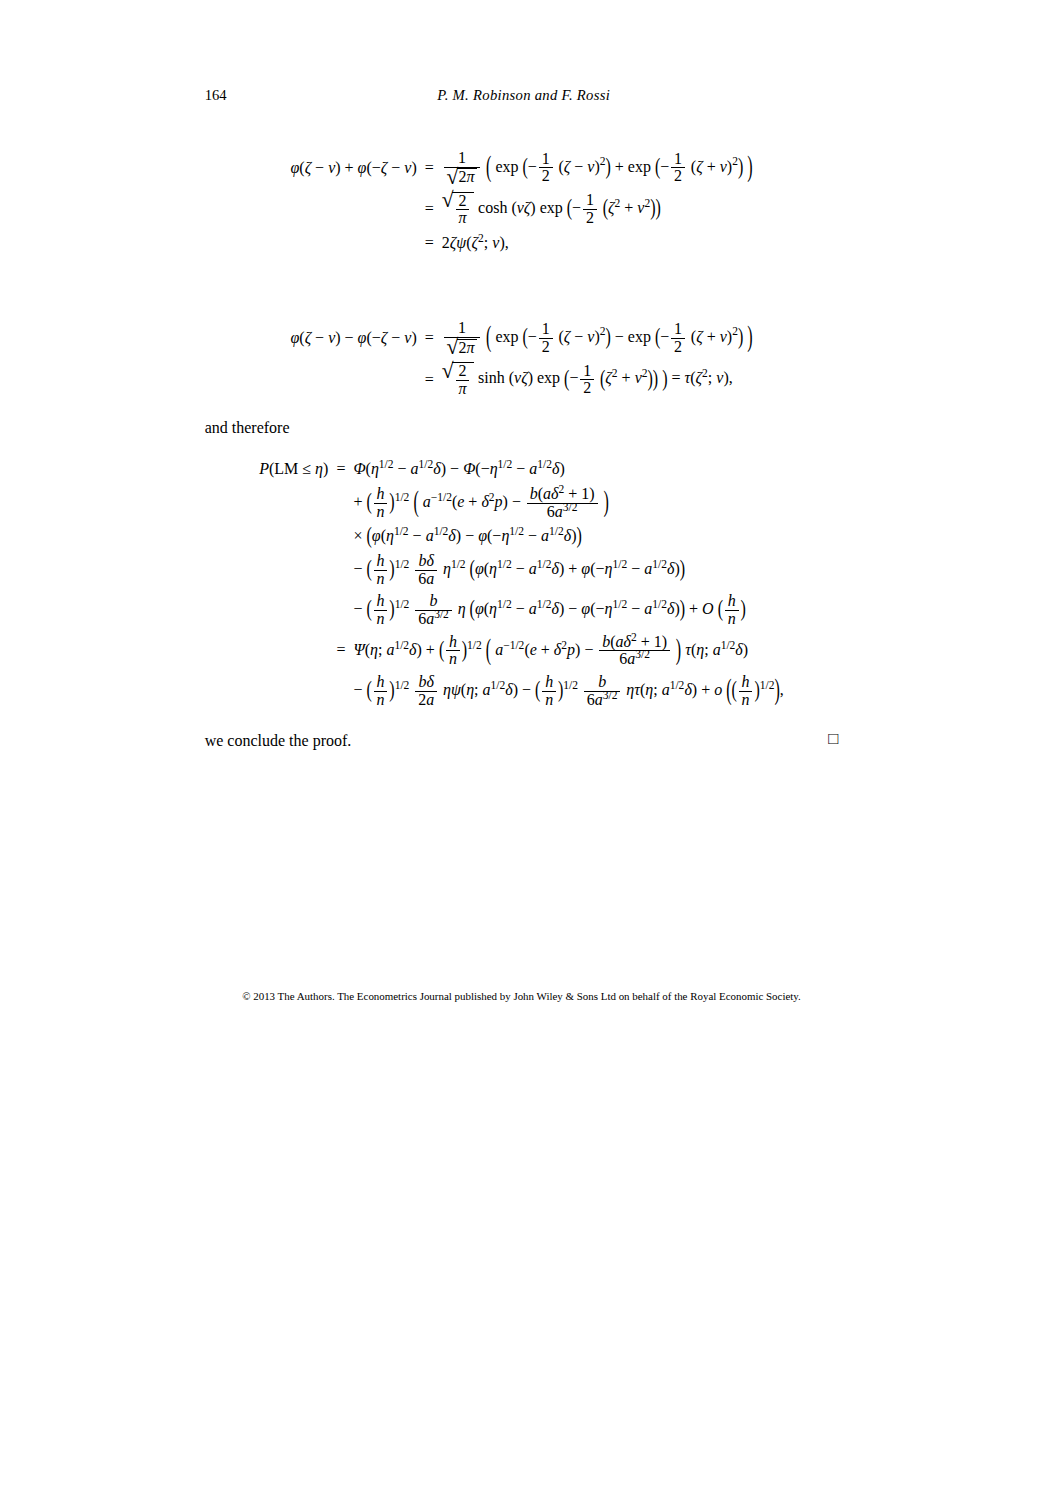164
P. M. Robinson and F. Rossi
| φ ( ζ − ν ) + φ (− ζ − ν ) | = | 1 2 π ( exp ( − 1 2 ( ζ − ν ) 2 ) + exp ( − 1 2 ( ζ + ν ) 2 ) ) |
| | = | 2 π cosh ( νζ ) exp ( − 1 2 ( ζ 2 + ν 2 ) ) |
| | = | 2 ζψ ( ζ 2 ; ν ), |
| φ ( ζ − ν ) − φ (− ζ − ν ) | = | 1 2 π ( exp ( − 1 2 ( ζ − ν ) 2 ) − exp ( − 1 2 ( ζ + ν ) 2 ) ) |
| | = | 2 π sinh ( νζ ) exp ( − 1 2 ( ζ 2 + ν 2 ) ) ) = τ ( ζ 2 ; ν ), |
and therefore
| P ( LM ≤ η ) | = | Φ ( η 1/2 − a 1/2 δ ) − Φ (− η 1/2 − a 1/2 δ ) |
| | | + ( h n ) 1/2 ( a −1/2 ( e + δ 2 p ) − b ( aδ 2 + 1) 6 a 3/2 ) |
| | | × ( φ ( η 1/2 − a 1/2 δ ) − φ (− η 1/2 − a 1/2 δ ) ) |
| | | − ( h n ) 1/2 bδ 6 a η 1/2 ( φ ( η 1/2 − a 1/2 δ ) + φ (− η 1/2 − a 1/2 δ ) ) |
| | | − ( h n ) 1/2 b 6 a 3/2 η ( φ ( η 1/2 − a 1/2 δ ) − φ (− η 1/2 − a 1/2 δ ) ) + O ( h n ) |
| | = | Ψ ( η ; a 1/2 δ ) + ( h n ) 1/2 ( a −1/2 ( e + δ 2 p ) − b ( aδ 2 + 1) 6 a 3/2 ) τ ( η ; a 1/2 δ ) |
| | | − ( h n ) 1/2 bδ 2 a ηψ ( η ; a 1/2 δ ) − ( h n ) 1/2 b 6 a 3/2 ητ ( η ; a 1/2 δ ) + o ( ( h n ) 1/2 ) , |
□ we conclude the proof.
© 2013 The Authors. The Econometrics Journal published by John Wiley & Sons Ltd on behalf of the Royal Economic Society.